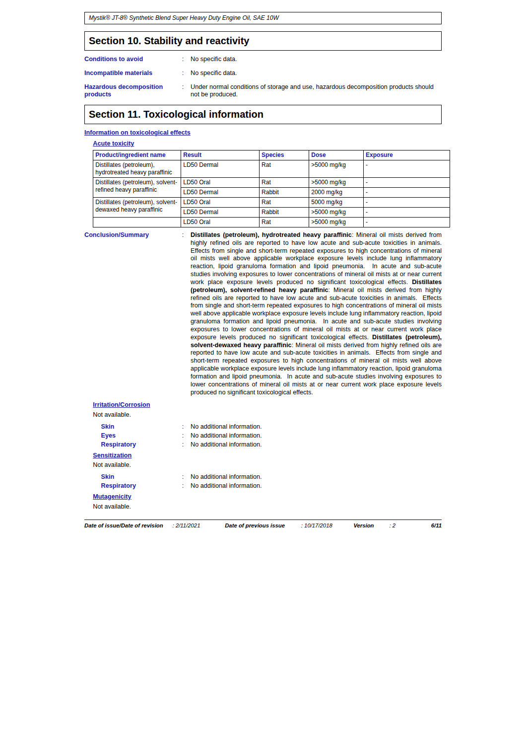Mystik® JT-8® Synthetic Blend Super Heavy Duty Engine Oil, SAE 10W
Section 10. Stability and reactivity
Conditions to avoid
:
No specific data.
Incompatible materials
:
No specific data.
Hazardous decomposition products
:
Under normal conditions of storage and use, hazardous decomposition products should not be produced.
Section 11. Toxicological information
Information on toxicological effects
Acute toxicity
| Product/ingredient name | Result | Species | Dose | Exposure |
| --- | --- | --- | --- | --- |
| Distillates (petroleum), hydrotreated heavy paraffinic | LD50 Dermal | Rat | >5000 mg/kg | - |
| Distillates (petroleum), solvent-refined heavy paraffinic | LD50 Oral | Rat | >5000 mg/kg | - |
| LD50 Dermal | Rabbit | 2000 mg/kg | - |
| Distillates (petroleum), solvent-dewaxed heavy paraffinic | LD50 Oral | Rat | 5000 mg/kg | - |
| LD50 Dermal | Rabbit | >5000 mg/kg | - |
| | LD50 Oral | Rat | >5000 mg/kg | - |
Conclusion/Summary
:
Distillates (petroleum), hydrotreated heavy paraffinic: Mineral oil mists derived from highly refined oils are reported to have low acute and sub-acute toxicities in animals. Effects from single and short-term repeated exposures to high concentrations of mineral oil mists well above applicable workplace exposure levels include lung inflammatory reaction, lipoid granuloma formation and lipoid pneumonia. In acute and sub-acute studies involving exposures to lower concentrations of mineral oil mists at or near current work place exposure levels produced no significant toxicological effects. Distillates (petroleum), solvent-refined heavy paraffinic: Mineral oil mists derived from highly refined oils are reported to have low acute and sub-acute toxicities in animals. Effects from single and short-term repeated exposures to high concentrations of mineral oil mists well above applicable workplace exposure levels include lung inflammatory reaction, lipoid granuloma formation and lipoid pneumonia. In acute and sub-acute studies involving exposures to lower concentrations of mineral oil mists at or near current work place exposure levels produced no significant toxicological effects. Distillates (petroleum), solvent-dewaxed heavy paraffinic: Mineral oil mists derived from highly refined oils are reported to have low acute and sub-acute toxicities in animals. Effects from single and short-term repeated exposures to high concentrations of mineral oil mists well above applicable workplace exposure levels include lung inflammatory reaction, lipoid granuloma formation and lipoid pneumonia. In acute and sub-acute studies involving exposures to lower concentrations of mineral oil mists at or near current work place exposure levels produced no significant toxicological effects.
Irritation/Corrosion
Not available.
Skin
:
No additional information.
Eyes
:
No additional information.
Respiratory
:
No additional information.
Sensitization
Not available.
Skin
:
No additional information.
Respiratory
:
No additional information.
Mutagenicity
Not available.
Date of issue/Date of revision
: 2/11/2021
Date of previous issue
: 10/17/2018
Version
: 2
6/11